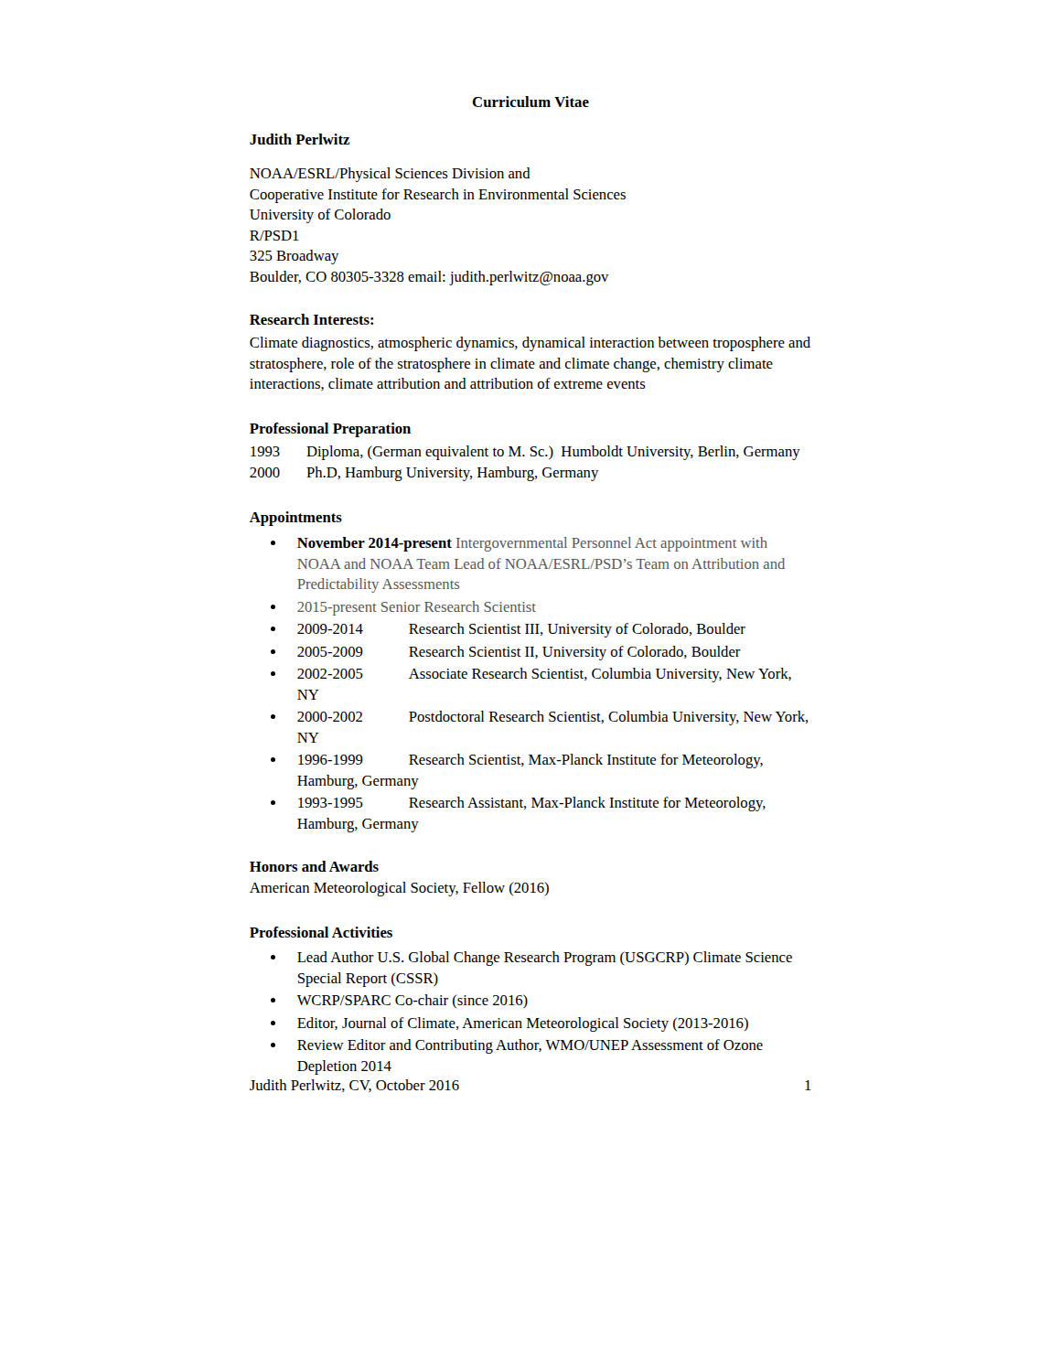Curriculum Vitae
Judith Perlwitz
NOAA/ESRL/Physical Sciences Division and Cooperative Institute for Research in Environmental Sciences University of Colorado R/PSD1 325 Broadway Boulder, CO 80305-3328 email: judith.perlwitz@noaa.gov
Research Interests:
Climate diagnostics, atmospheric dynamics, dynamical interaction between troposphere and stratosphere, role of the stratosphere in climate and climate change, chemistry climate interactions, climate attribution and attribution of extreme events
Professional Preparation
1993 Diploma, (German equivalent to M. Sc.) Humboldt University, Berlin, Germany 2000 Ph.D, Hamburg University, Hamburg, Germany
Appointments
November 2014-present Intergovernmental Personnel Act appointment with NOAA and NOAA Team Lead of NOAA/ESRL/PSD’s Team on Attribution and Predictability Assessments
2015-present Senior Research Scientist
2009-2014 Research Scientist III, University of Colorado, Boulder
2005-2009 Research Scientist II, University of Colorado, Boulder
2002-2005 Associate Research Scientist, Columbia University, New York, NY
2000-2002 Postdoctoral Research Scientist, Columbia University, New York, NY
1996-1999 Research Scientist, Max-Planck Institute for Meteorology, Hamburg, Germany
1993-1995 Research Assistant, Max-Planck Institute for Meteorology, Hamburg, Germany
Honors and Awards
American Meteorological Society, Fellow (2016)
Professional Activities
Lead Author U.S. Global Change Research Program (USGCRP) Climate Science Special Report (CSSR)
WCRP/SPARC Co-chair (since 2016)
Editor, Journal of Climate, American Meteorological Society (2013-2016)
Review Editor and Contributing Author, WMO/UNEP Assessment of Ozone Depletion 2014
Judith Perlwitz, CV, October 2016 1